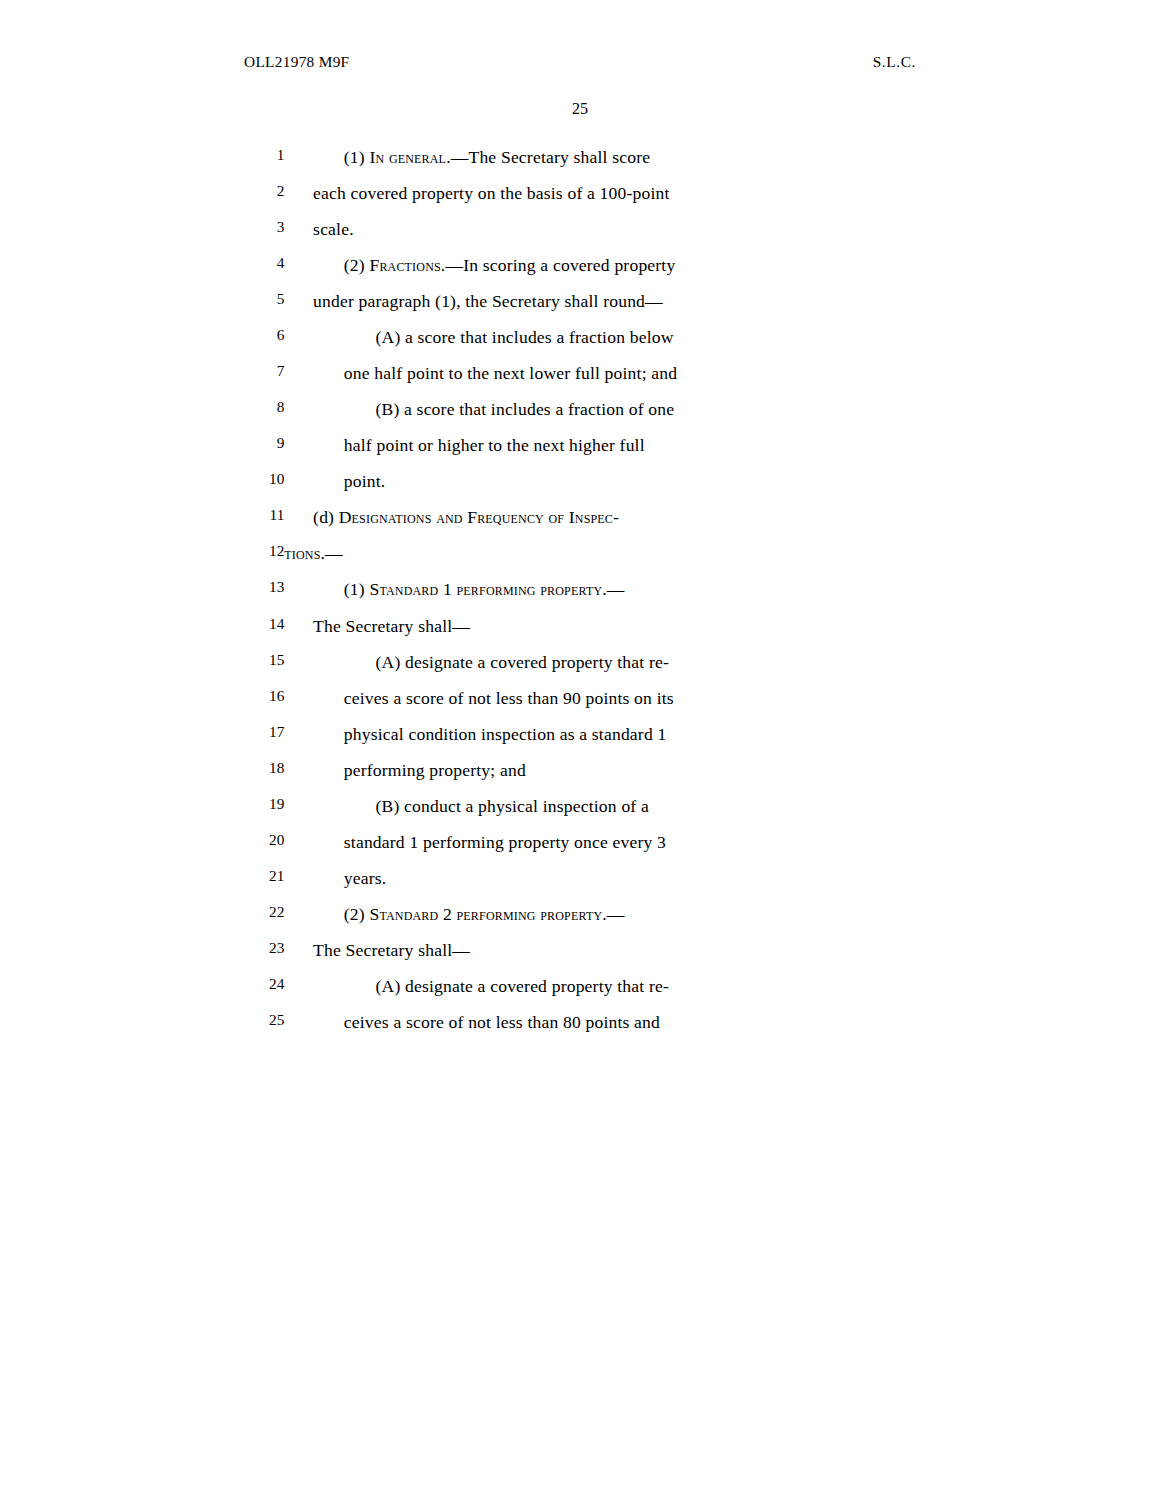OLL21978 M9F S.L.C.
25
| 1 | (1) In general. —The Secretary shall score |
| 2 | each covered property on the basis of a 100-point |
| 3 | scale. |
| 4 | (2) Fractions. —In scoring a covered property |
| 5 | under paragraph (1), the Secretary shall round— |
| 6 | (A) a score that includes a fraction below |
| 7 | one half point to the next lower full point; and |
| 8 | (B) a score that includes a fraction of one |
| 9 | half point or higher to the next higher full |
| 10 | point. |
| 11 | (d) Designations and Frequency of Inspec- |
| 12 | tions .— |
| 13 | (1) Standard 1 performing property .— |
| 14 | The Secretary shall— |
| 15 | (A) designate a covered property that re- |
| 16 | ceives a score of not less than 90 points on its |
| 17 | physical condition inspection as a standard 1 |
| 18 | performing property; and |
| 19 | (B) conduct a physical inspection of a |
| 20 | standard 1 performing property once every 3 |
| 21 | years. |
| 22 | (2) Standard 2 performing property .— |
| 23 | The Secretary shall— |
| 24 | (A) designate a covered property that re- |
| 25 | ceives a score of not less than 80 points and |